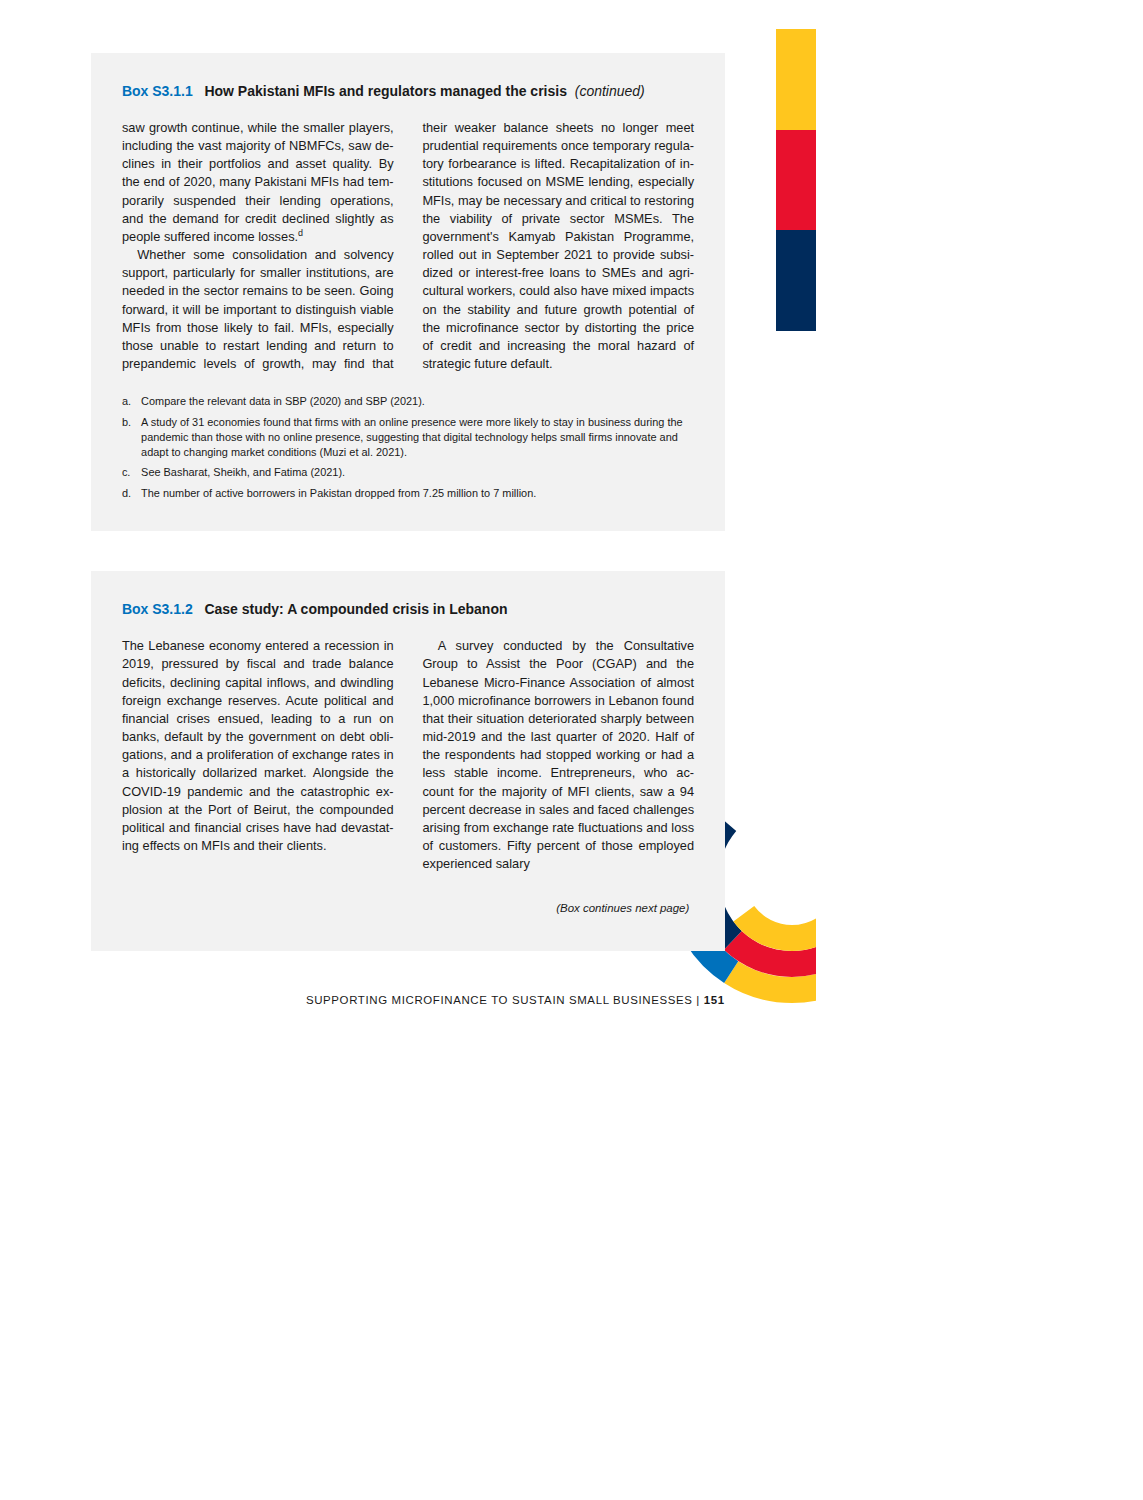Box S3.1.1 How Pakistani MFIs and regulators managed the crisis (continued)
saw growth continue, while the smaller players, including the vast majority of NBMFCs, saw declines in their portfolios and asset quality. By the end of 2020, many Pakistani MFIs had temporarily suspended their lending operations, and the demand for credit declined slightly as people suffered income losses.d
Whether some consolidation and solvency support, particularly for smaller institutions, are needed in the sector remains to be seen. Going forward, it will be important to distinguish viable MFIs from those likely to fail. MFIs, especially those unable to restart lending and return to prepandemic levels of growth, may find that their weaker balance sheets no longer meet prudential requirements once temporary regulatory forbearance is lifted. Recapitalization of institutions focused on MSME lending, especially MFIs, may be necessary and critical to restoring the viability of private sector MSMEs. The government's Kamyab Pakistan Programme, rolled out in September 2021 to provide subsidized or interest-free loans to SMEs and agricultural workers, could also have mixed impacts on the stability and future growth potential of the microfinance sector by distorting the price of credit and increasing the moral hazard of strategic future default.
a. Compare the relevant data in SBP (2020) and SBP (2021).
b. A study of 31 economies found that firms with an online presence were more likely to stay in business during the pandemic than those with no online presence, suggesting that digital technology helps small firms innovate and adapt to changing market conditions (Muzi et al. 2021).
c. See Basharat, Sheikh, and Fatima (2021).
d. The number of active borrowers in Pakistan dropped from 7.25 million to 7 million.
Box S3.1.2 Case study: A compounded crisis in Lebanon
The Lebanese economy entered a recession in 2019, pressured by fiscal and trade balance deficits, declining capital inflows, and dwindling foreign exchange reserves. Acute political and financial crises ensued, leading to a run on banks, default by the government on debt obligations, and a proliferation of exchange rates in a historically dollarized market. Alongside the COVID-19 pandemic and the catastrophic explosion at the Port of Beirut, the compounded political and financial crises have had devastating effects on MFIs and their clients.
A survey conducted by the Consultative Group to Assist the Poor (CGAP) and the Lebanese Micro-Finance Association of almost 1,000 microfinance borrowers in Lebanon found that their situation deteriorated sharply between mid-2019 and the last quarter of 2020. Half of the respondents had stopped working or had a less stable income. Entrepreneurs, who account for the majority of MFI clients, saw a 94 percent decrease in sales and faced challenges arising from exchange rate fluctuations and loss of customers. Fifty percent of those employed experienced salary
(Box continues next page)
SUPPORTING MICROFINANCE TO SUSTAIN SMALL BUSINESSES|151